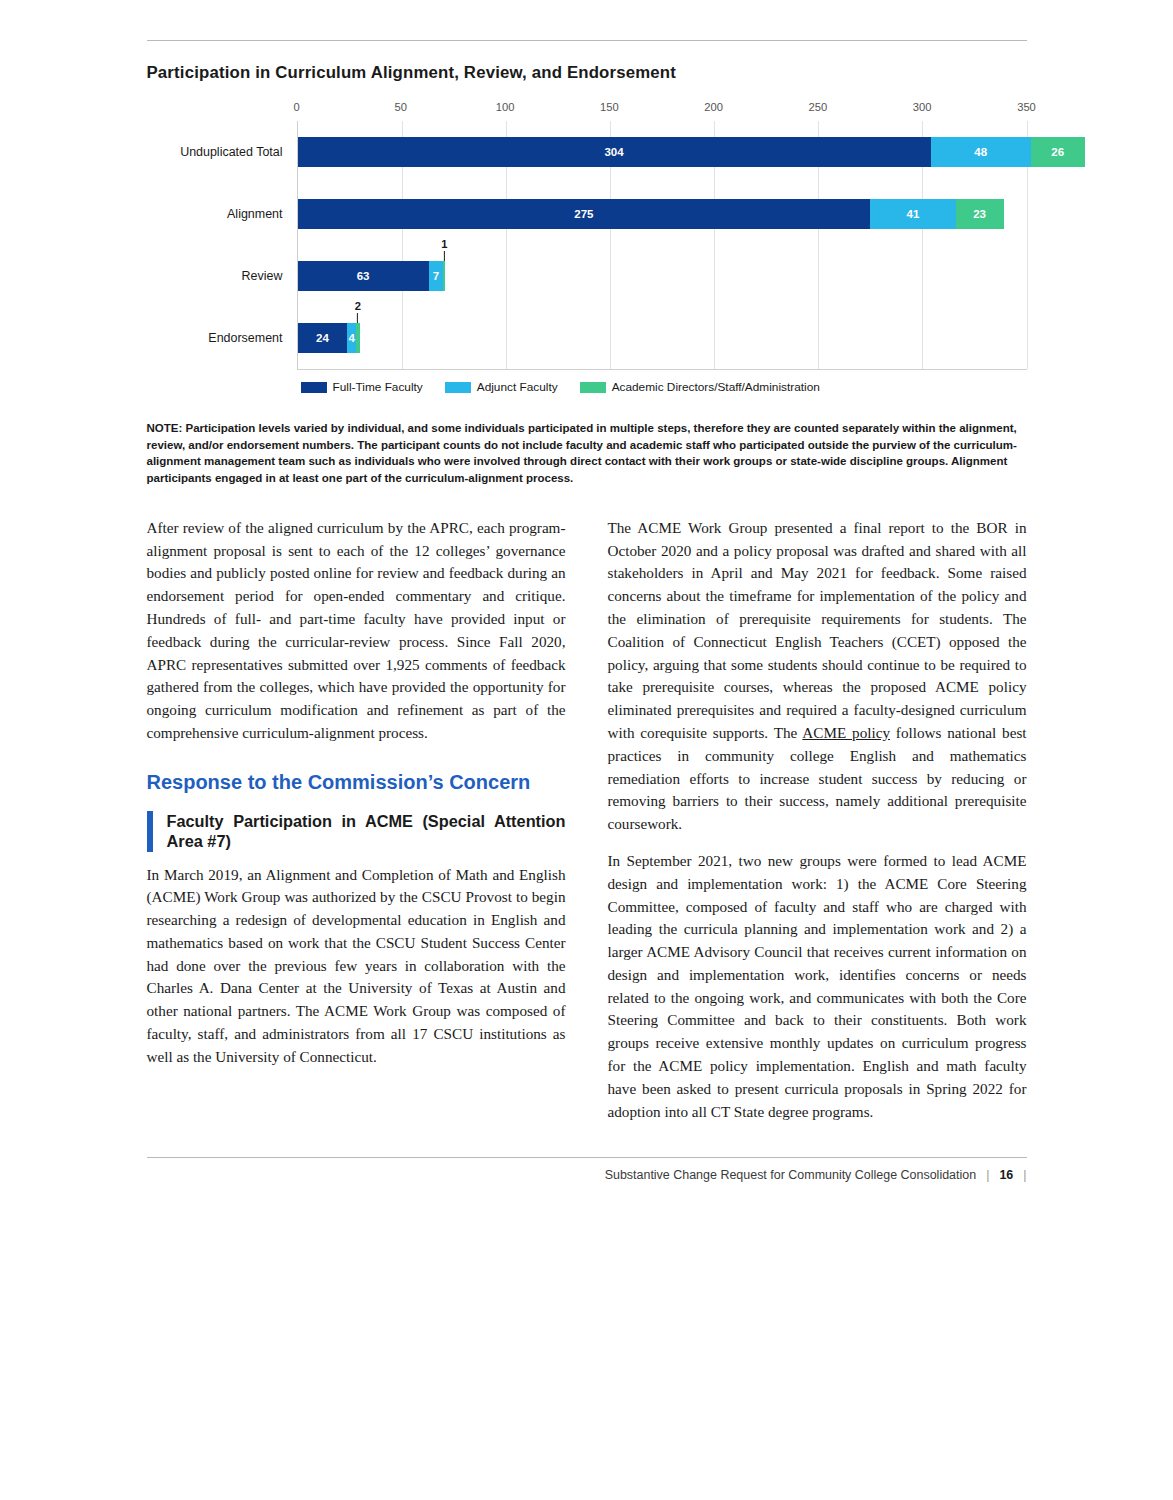Participation in Curriculum Alignment, Review, and Endorsement
0 50 100 150 200 250 300 350
Unduplicated Total
304
48
26
Alignment
275
41
23
Review
63
7
1
Endorsement
24
4
2
Full-Time Faculty Adjunct Faculty Academic Directors/Staff/Administration
NOTE: Participation levels varied by individual, and some individuals participated in multiple steps, therefore they are counted separately within the alignment, review, and/or endorsement numbers. The participant counts do not include faculty and academic staff who participated outside the purview of the curriculum-alignment management team such as individuals who were involved through direct contact with their work groups or state-wide discipline groups. Alignment participants engaged in at least one part of the curriculum-alignment process.
After review of the aligned curriculum by the APRC, each program-alignment proposal is sent to each of the 12 colleges’ governance bodies and publicly posted online for review and feedback during an endorsement period for open-ended commentary and critique. Hundreds of full- and part-time faculty have provided input or feedback during the curricular-review process. Since Fall 2020, APRC representatives submitted over 1,925 comments of feedback gathered from the colleges, which have provided the opportunity for ongoing curriculum modification and refinement as part of the comprehensive curriculum-alignment process.
Response to the Commission’s Concern
Faculty Participation in ACME (Special Attention Area #7)
In March 2019, an Alignment and Completion of Math and English (ACME) Work Group was authorized by the CSCU Provost to begin researching a redesign of developmental education in English and mathematics based on work that the CSCU Student Success Center had done over the previous few years in collaboration with the Charles A. Dana Center at the University of Texas at Austin and other national partners. The ACME Work Group was composed of faculty, staff, and administrators from all 17 CSCU institutions as well as the University of Connecticut.
The ACME Work Group presented a final report to the BOR in October 2020 and a policy proposal was drafted and shared with all stakeholders in April and May 2021 for feedback. Some raised concerns about the timeframe for implementation of the policy and the elimination of prerequisite requirements for students. The Coalition of Connecticut English Teachers (CCET) opposed the policy, arguing that some students should continue to be required to take prerequisite courses, whereas the proposed ACME policy eliminated prerequisites and required a faculty-designed curriculum with corequisite supports. The ACME policy follows national best practices in community college English and mathematics remediation efforts to increase student success by reducing or removing barriers to their success, namely additional prerequisite coursework.
In September 2021, two new groups were formed to lead ACME design and implementation work: 1) the ACME Core Steering Committee, composed of faculty and staff who are charged with leading the curricula planning and implementation work and 2) a larger ACME Advisory Council that receives current information on design and implementation work, identifies concerns or needs related to the ongoing work, and communicates with both the Core Steering Committee and back to their constituents. Both work groups receive extensive monthly updates on curriculum progress for the ACME policy implementation. English and math faculty have been asked to present curricula proposals in Spring 2022 for adoption into all CT State degree programs.
Substantive Change Request for Community College Consolidation | 16 |